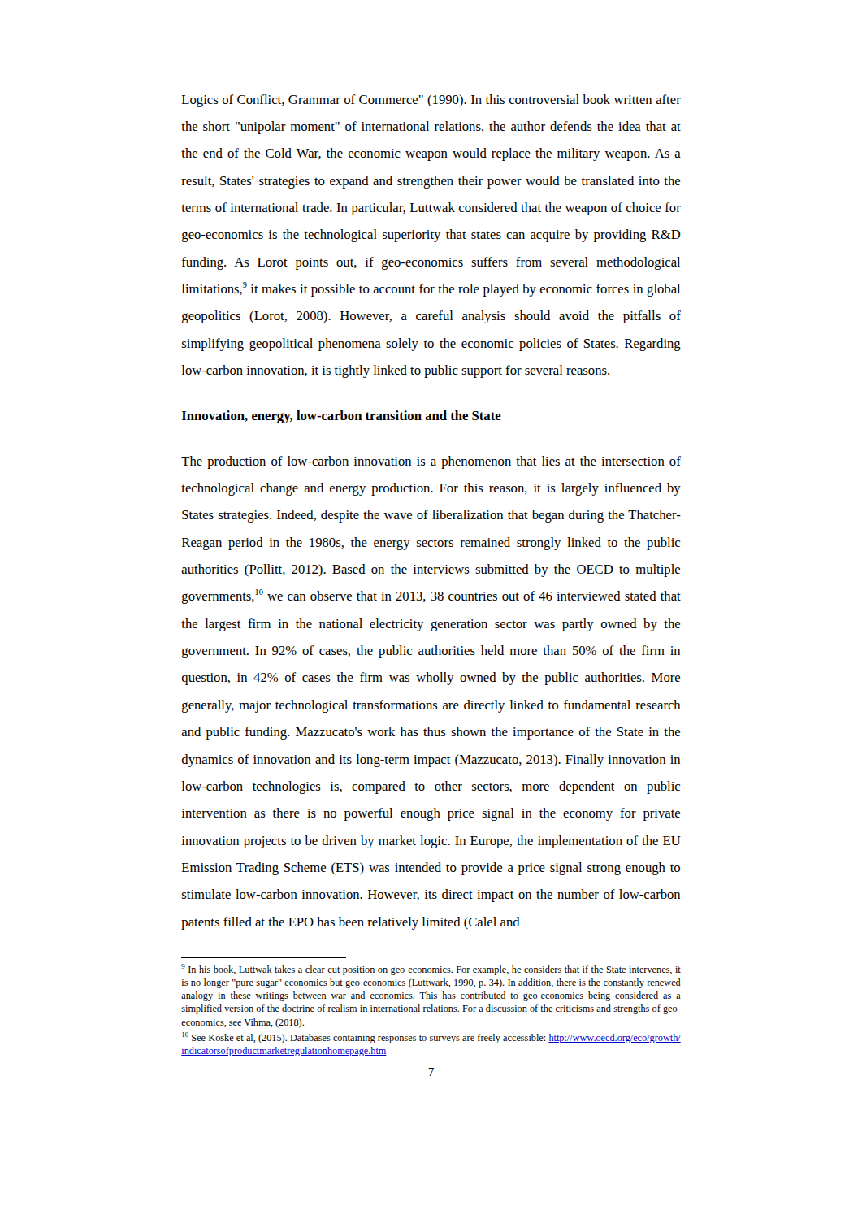Logics of Conflict, Grammar of Commerce" (1990). In this controversial book written after the short "unipolar moment" of international relations, the author defends the idea that at the end of the Cold War, the economic weapon would replace the military weapon. As a result, States' strategies to expand and strengthen their power would be translated into the terms of international trade. In particular, Luttwak considered that the weapon of choice for geo-economics is the technological superiority that states can acquire by providing R&D funding. As Lorot points out, if geo-economics suffers from several methodological limitations,9 it makes it possible to account for the role played by economic forces in global geopolitics (Lorot, 2008). However, a careful analysis should avoid the pitfalls of simplifying geopolitical phenomena solely to the economic policies of States. Regarding low-carbon innovation, it is tightly linked to public support for several reasons.
Innovation, energy, low-carbon transition and the State
The production of low-carbon innovation is a phenomenon that lies at the intersection of technological change and energy production. For this reason, it is largely influenced by States strategies. Indeed, despite the wave of liberalization that began during the Thatcher-Reagan period in the 1980s, the energy sectors remained strongly linked to the public authorities (Pollitt, 2012). Based on the interviews submitted by the OECD to multiple governments,10 we can observe that in 2013, 38 countries out of 46 interviewed stated that the largest firm in the national electricity generation sector was partly owned by the government. In 92% of cases, the public authorities held more than 50% of the firm in question, in 42% of cases the firm was wholly owned by the public authorities. More generally, major technological transformations are directly linked to fundamental research and public funding. Mazzucato's work has thus shown the importance of the State in the dynamics of innovation and its long-term impact (Mazzucato, 2013). Finally innovation in low-carbon technologies is, compared to other sectors, more dependent on public intervention as there is no powerful enough price signal in the economy for private innovation projects to be driven by market logic. In Europe, the implementation of the EU Emission Trading Scheme (ETS) was intended to provide a price signal strong enough to stimulate low-carbon innovation. However, its direct impact on the number of low-carbon patents filled at the EPO has been relatively limited (Calel and
9 In his book, Luttwak takes a clear-cut position on geo-economics. For example, he considers that if the State intervenes, it is no longer "pure sugar" economics but geo-economics (Luttwark, 1990, p. 34). In addition, there is the constantly renewed analogy in these writings between war and economics. This has contributed to geo-economics being considered as a simplified version of the doctrine of realism in international relations. For a discussion of the criticisms and strengths of geo-economics, see Vihma, (2018).
10 See Koske et al, (2015). Databases containing responses to surveys are freely accessible: http://www.oecd.org/eco/growth/indicatorsofproductmarketregulationhomepage.htm
7